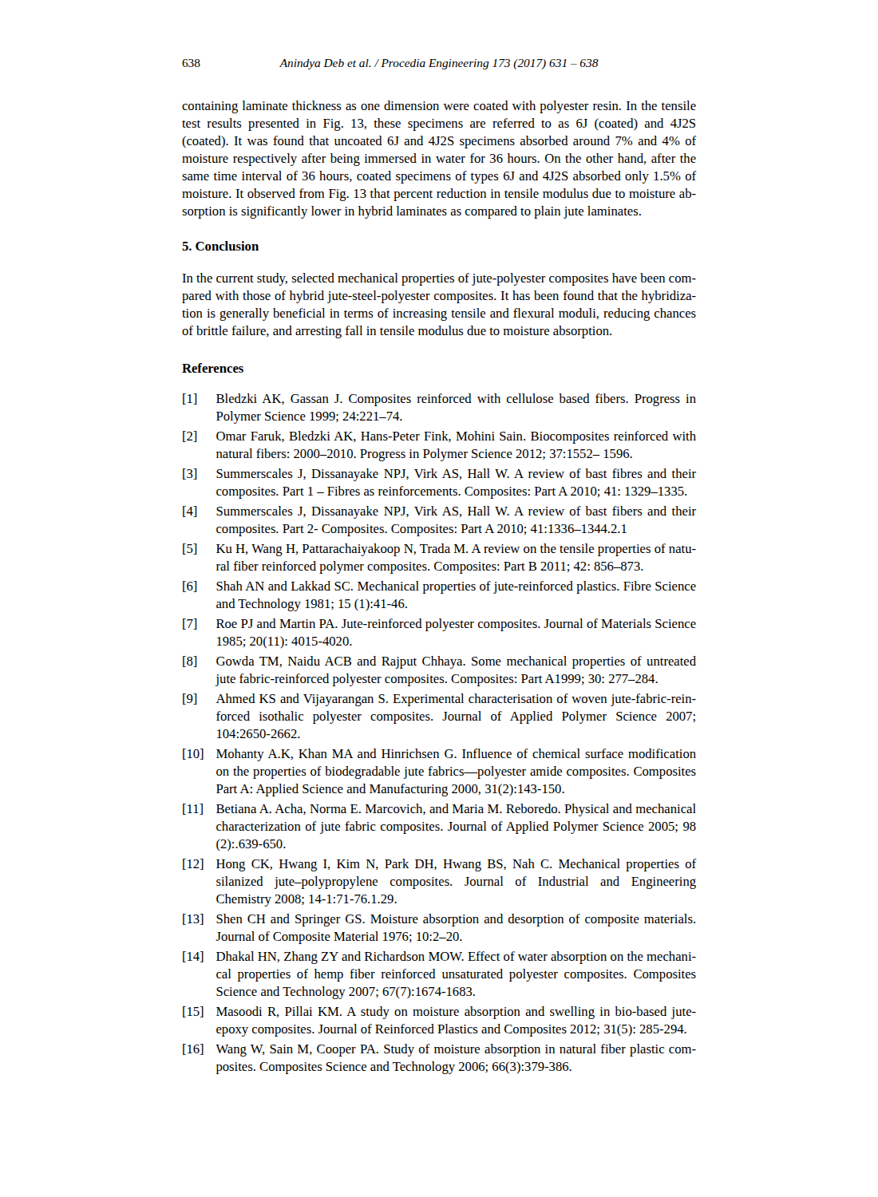638 Anindya Deb et al. / Procedia Engineering 173 (2017) 631 – 638
containing laminate thickness as one dimension were coated with polyester resin. In the tensile test results presented in Fig. 13, these specimens are referred to as 6J (coated) and 4J2S (coated). It was found that uncoated 6J and 4J2S specimens absorbed around 7% and 4% of moisture respectively after being immersed in water for 36 hours. On the other hand, after the same time interval of 36 hours, coated specimens of types 6J and 4J2S absorbed only 1.5% of moisture. It observed from Fig. 13 that percent reduction in tensile modulus due to moisture absorption is significantly lower in hybrid laminates as compared to plain jute laminates.
5. Conclusion
In the current study, selected mechanical properties of jute-polyester composites have been compared with those of hybrid jute-steel-polyester composites. It has been found that the hybridization is generally beneficial in terms of increasing tensile and flexural moduli, reducing chances of brittle failure, and arresting fall in tensile modulus due to moisture absorption.
References
[1] Bledzki AK, Gassan J. Composites reinforced with cellulose based fibers. Progress in Polymer Science 1999; 24:221–74.
[2] Omar Faruk, Bledzki AK, Hans-Peter Fink, Mohini Sain. Biocomposites reinforced with natural fibers: 2000–2010. Progress in Polymer Science 2012; 37:1552– 1596.
[3] Summerscales J, Dissanayake NPJ, Virk AS, Hall W. A review of bast fibres and their composites. Part 1 – Fibres as reinforcements. Composites: Part A 2010; 41: 1329–1335.
[4] Summerscales J, Dissanayake NPJ, Virk AS, Hall W. A review of bast fibers and their composites. Part 2- Composites. Composites: Part A 2010; 41:1336–1344.2.1
[5] Ku H, Wang H, Pattarachaiyakoop N, Trada M. A review on the tensile properties of natural fiber reinforced polymer composites. Composites: Part B 2011; 42: 856–873.
[6] Shah AN and Lakkad SC. Mechanical properties of jute-reinforced plastics. Fibre Science and Technology 1981; 15 (1):41-46.
[7] Roe PJ and Martin PA. Jute-reinforced polyester composites. Journal of Materials Science 1985; 20(11): 4015-4020.
[8] Gowda TM, Naidu ACB and Rajput Chhaya. Some mechanical properties of untreated jute fabric-reinforced polyester composites. Composites: Part A1999; 30: 277–284.
[9] Ahmed KS and Vijayarangan S. Experimental characterisation of woven jute-fabric-reinforced isothalic polyester composites. Journal of Applied Polymer Science 2007; 104:2650-2662.
[10] Mohanty A.K, Khan MA and Hinrichsen G. Influence of chemical surface modification on the properties of biodegradable jute fabrics—polyester amide composites. Composites Part A: Applied Science and Manufacturing 2000, 31(2):143-150.
[11] Betiana A. Acha, Norma E. Marcovich, and Maria M. Reboredo. Physical and mechanical characterization of jute fabric composites. Journal of Applied Polymer Science 2005; 98 (2):.639-650.
[12] Hong CK, Hwang I, Kim N, Park DH, Hwang BS, Nah C. Mechanical properties of silanized jute–polypropylene composites. Journal of Industrial and Engineering Chemistry 2008; 14-1:71-76.1.29.
[13] Shen CH and Springer GS. Moisture absorption and desorption of composite materials. Journal of Composite Material 1976; 10:2–20.
[14] Dhakal HN, Zhang ZY and Richardson MOW. Effect of water absorption on the mechanical properties of hemp fiber reinforced unsaturated polyester composites. Composites Science and Technology 2007; 67(7):1674-1683.
[15] Masoodi R, Pillai KM. A study on moisture absorption and swelling in bio-based jute-epoxy composites. Journal of Reinforced Plastics and Composites 2012; 31(5): 285-294.
[16] Wang W, Sain M, Cooper PA. Study of moisture absorption in natural fiber plastic composites. Composites Science and Technology 2006; 66(3):379-386.